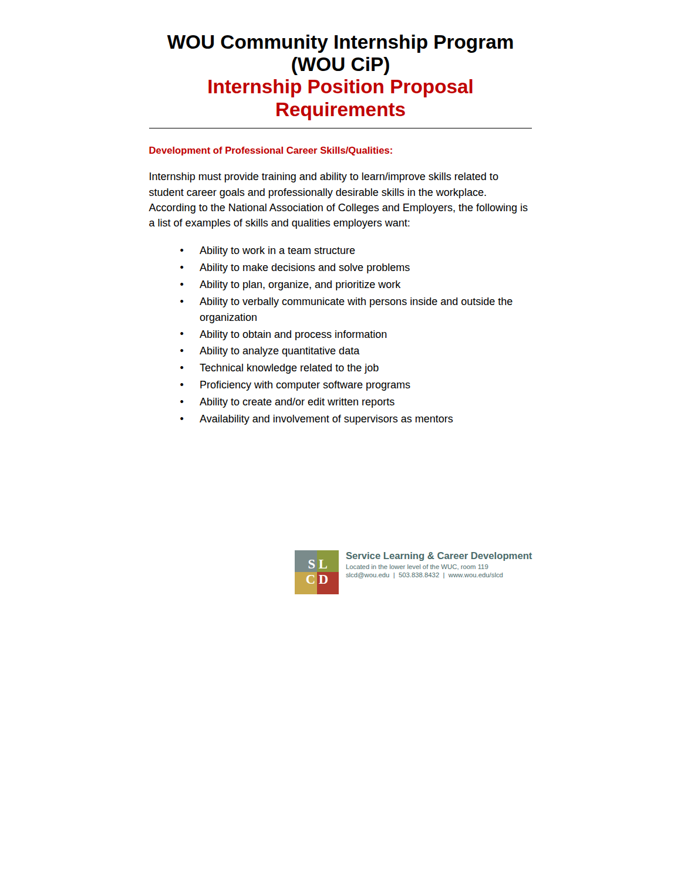WOU Community Internship Program (WOU CiP)
Internship Position Proposal Requirements
Development of Professional Career Skills/Qualities:
Internship must provide training and ability to learn/improve skills related to student career goals and professionally desirable skills in the workplace. According to the National Association of Colleges and Employers, the following is a list of examples of skills and qualities employers want:
Ability to work in a team structure
Ability to make decisions and solve problems
Ability to plan, organize, and prioritize work
Ability to verbally communicate with persons inside and outside the organization
Ability to obtain and process information
Ability to analyze quantitative data
Technical knowledge related to the job
Proficiency with computer software programs
Ability to create and/or edit written reports
Availability and involvement of supervisors as mentors
S
L
C
D
Service Learning & Career Development
Located in the lower level of the WUC, room 119
slcd@wou.edu | 503.838.8432 | www.wou.edu/slcd